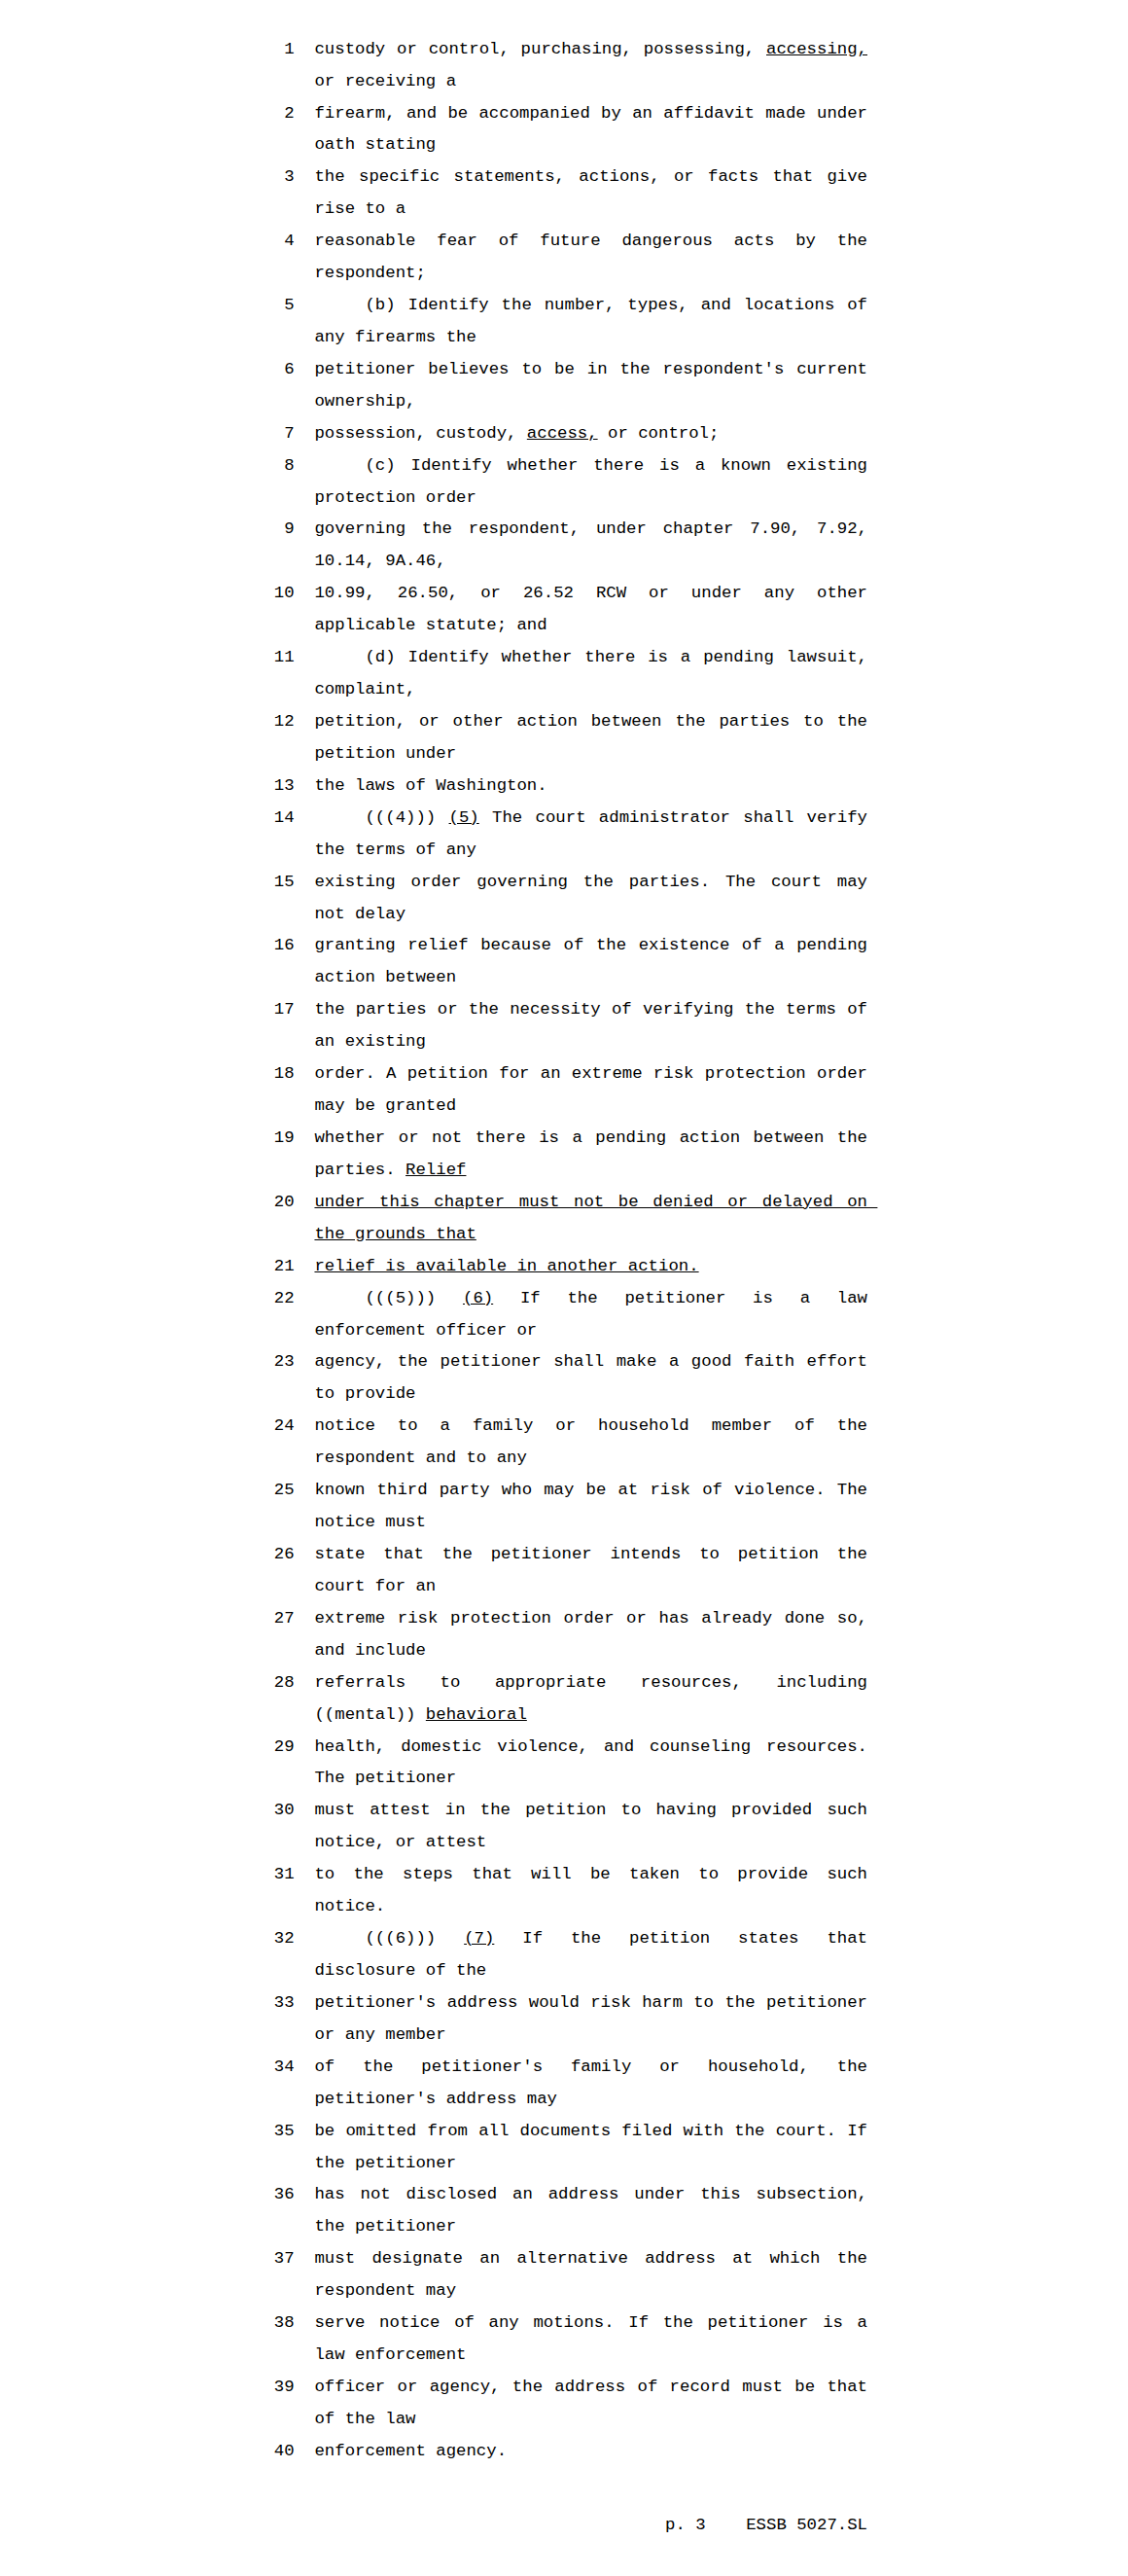custody or control, purchasing, possessing, accessing, or receiving a
firearm, and be accompanied by an affidavit made under oath stating
the specific statements, actions, or facts that give rise to a
reasonable fear of future dangerous acts by the respondent;
(b) Identify the number, types, and locations of any firearms the
petitioner believes to be in the respondent's current ownership,
possession, custody, access, or control;
(c) Identify whether there is a known existing protection order
governing the respondent, under chapter 7.90, 7.92, 10.14, 9A.46,
10.99, 26.50, or 26.52 RCW or under any other applicable statute; and
(d) Identify whether there is a pending lawsuit, complaint,
petition, or other action between the parties to the petition under
the laws of Washington.
(((4))) (5) The court administrator shall verify the terms of any
existing order governing the parties. The court may not delay
granting relief because of the existence of a pending action between
the parties or the necessity of verifying the terms of an existing
order. A petition for an extreme risk protection order may be granted
whether or not there is a pending action between the parties. Relief
under this chapter must not be denied or delayed on the grounds that
relief is available in another action.
(((5))) (6) If the petitioner is a law enforcement officer or
agency, the petitioner shall make a good faith effort to provide
notice to a family or household member of the respondent and to any
known third party who may be at risk of violence. The notice must
state that the petitioner intends to petition the court for an
extreme risk protection order or has already done so, and include
referrals to appropriate resources, including ((mental)) behavioral
health, domestic violence, and counseling resources. The petitioner
must attest in the petition to having provided such notice, or attest
to the steps that will be taken to provide such notice.
(((6))) (7) If the petition states that disclosure of the
petitioner's address would risk harm to the petitioner or any member
of the petitioner's family or household, the petitioner's address may
be omitted from all documents filed with the court. If the petitioner
has not disclosed an address under this subsection, the petitioner
must designate an alternative address at which the respondent may
serve notice of any motions. If the petitioner is a law enforcement
officer or agency, the address of record must be that of the law
enforcement agency.
p. 3 ESSB 5027.SL